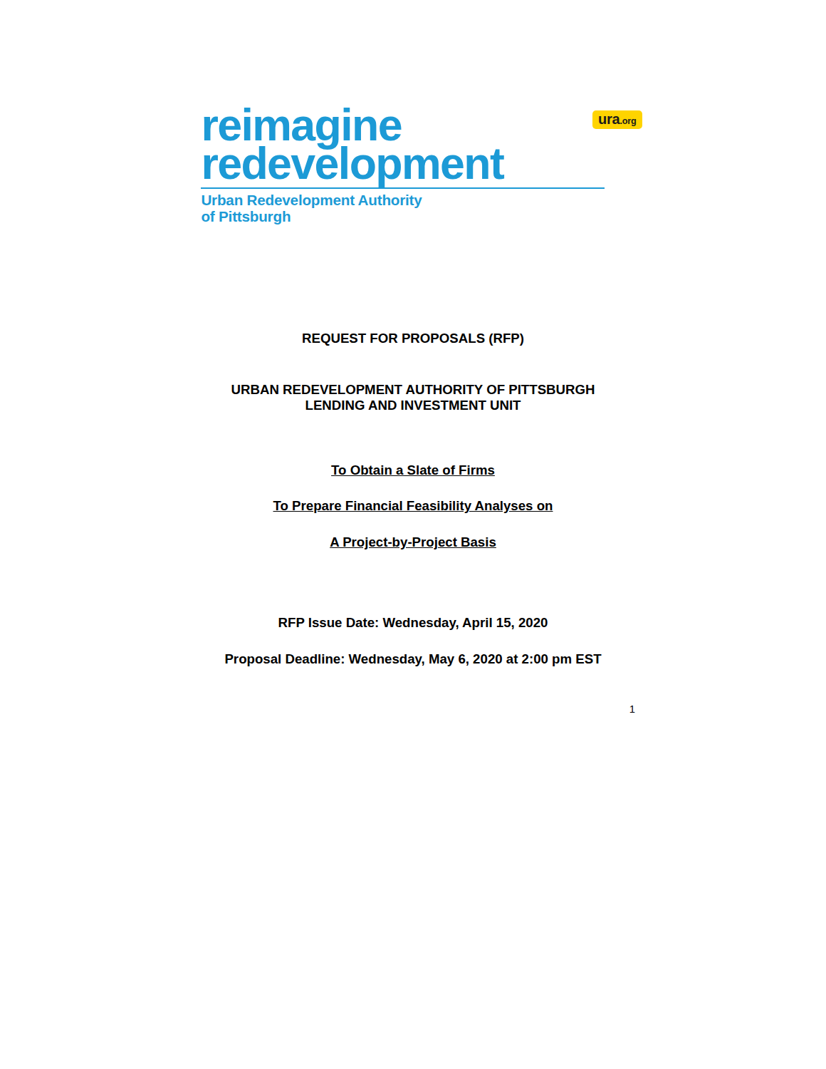ura.org
reimagineredevelopment
Urban Redevelopment Authority
of Pittsburgh
REQUEST FOR PROPOSALS (RFP)
URBAN REDEVELOPMENT AUTHORITY OF PITTSBURGH
LENDING AND INVESTMENT UNIT
To Obtain a Slate of Firms
To Prepare Financial Feasibility Analyses on
A Project-by-Project Basis
RFP Issue Date: Wednesday, April 15, 2020
Proposal Deadline: Wednesday, May 6, 2020 at 2:00 pm EST
1